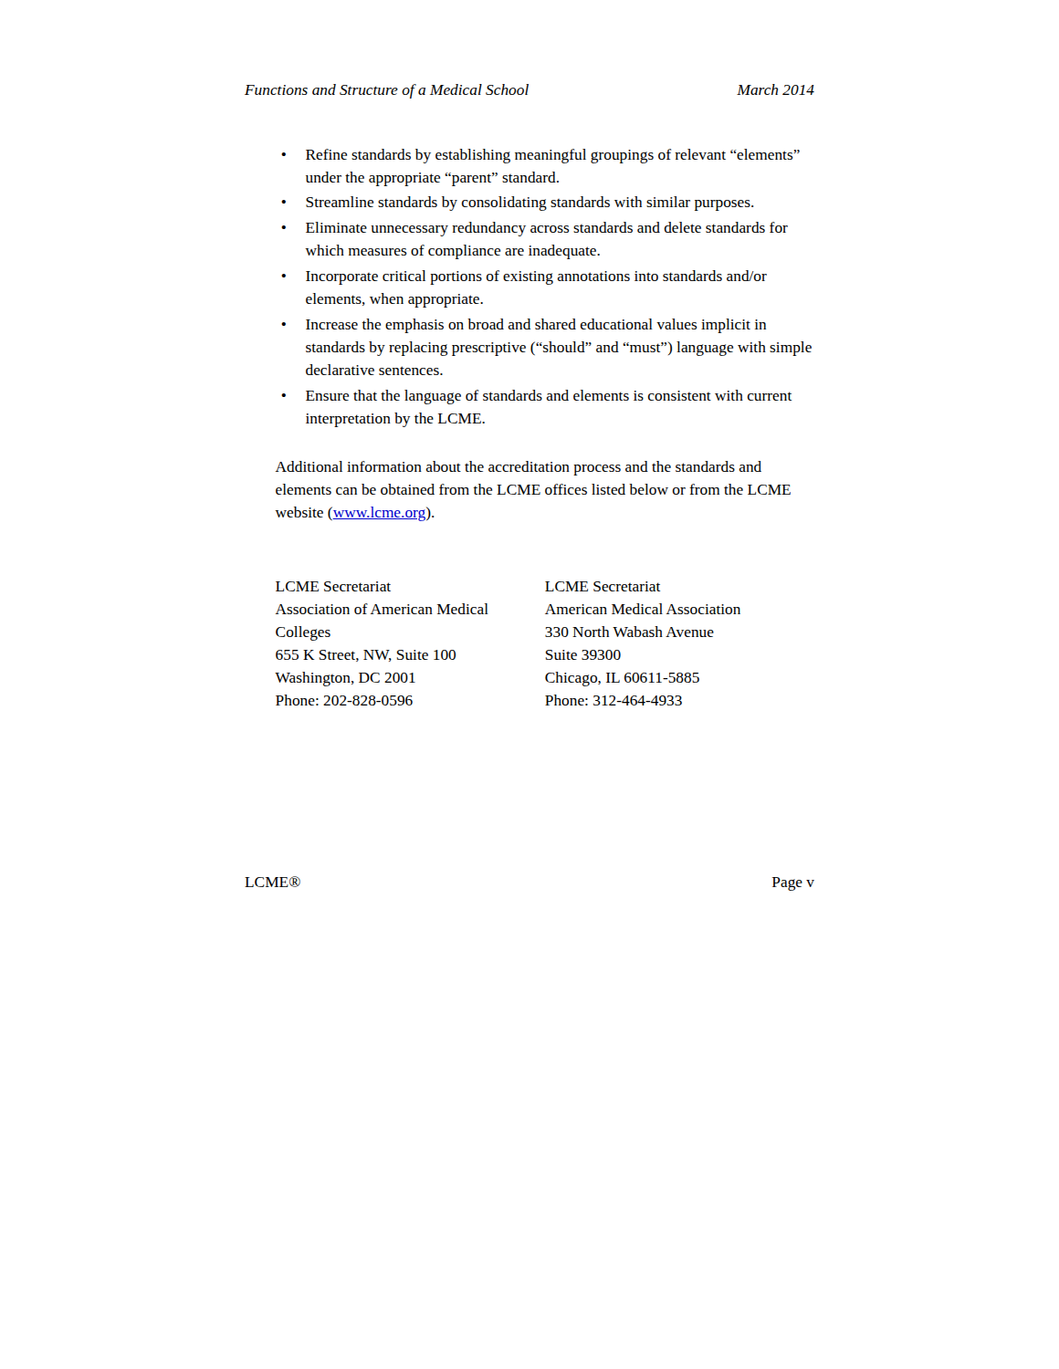Functions and Structure of a Medical School March 2014
Refine standards by establishing meaningful groupings of relevant “elements” under the appropriate “parent” standard.
Streamline standards by consolidating standards with similar purposes.
Eliminate unnecessary redundancy across standards and delete standards for which measures of compliance are inadequate.
Incorporate critical portions of existing annotations into standards and/or elements, when appropriate.
Increase the emphasis on broad and shared educational values implicit in standards by replacing prescriptive (“should” and “must”) language with simple declarative sentences.
Ensure that the language of standards and elements is consistent with current interpretation by the LCME.
Additional information about the accreditation process and the standards and elements can be obtained from the LCME offices listed below or from the LCME website (www.lcme.org).
LCME Secretariat
Association of American Medical Colleges
655 K Street, NW, Suite 100
Washington, DC 2001
Phone: 202-828-0596
LCME Secretariat
American Medical Association
330 North Wabash Avenue
Suite 39300
Chicago, IL 60611-5885
Phone: 312-464-4933
LCME® Page v